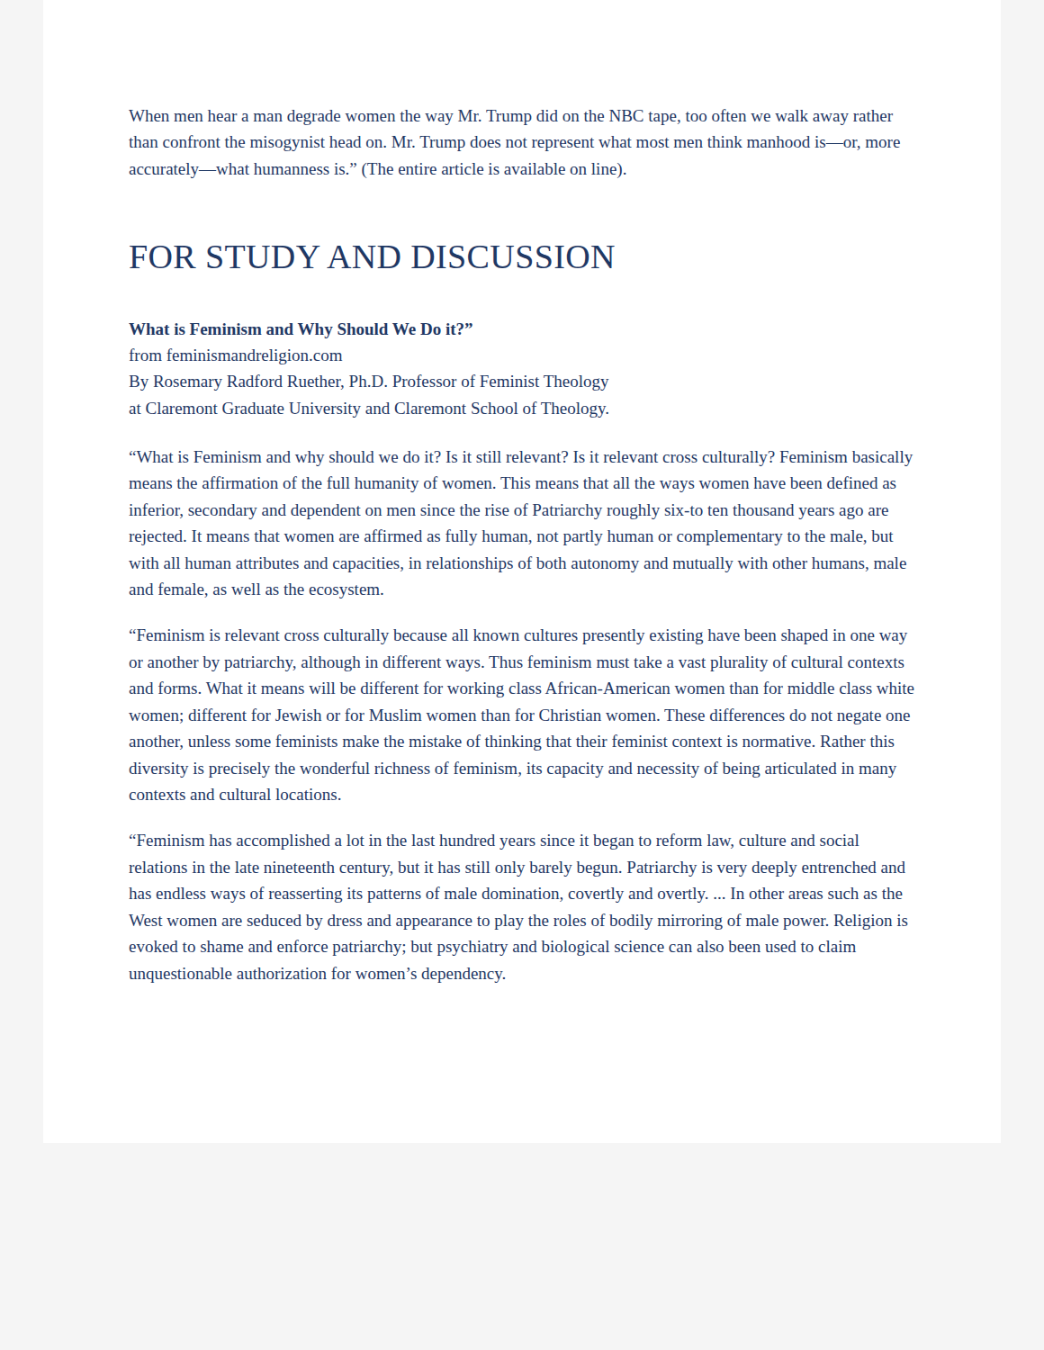When men hear a man degrade women the way Mr. Trump did on the NBC tape, too often we walk away rather than confront the misogynist head on. Mr. Trump does not represent what most men think manhood is—or, more accurately—what humanness is.” (The entire article is available on line).
FOR STUDY AND DISCUSSION
What is Feminism and Why Should We Do it?”
from feminismandreligion.com
By Rosemary Radford Ruether, Ph.D. Professor of Feminist Theology
at Claremont Graduate University and Claremont School of Theology.
“What is Feminism and why should we do it? Is it still relevant? Is it relevant cross culturally? Feminism basically means the affirmation of the full humanity of women. This means that all the ways women have been defined as inferior, secondary and dependent on men since the rise of Patriarchy roughly six-to ten thousand years ago are rejected. It means that women are affirmed as fully human, not partly human or complementary to the male, but with all human attributes and capacities, in relationships of both autonomy and mutually with other humans, male and female, as well as the ecosystem.
“Feminism is relevant cross culturally because all known cultures presently existing have been shaped in one way or another by patriarchy, although in different ways. Thus feminism must take a vast plurality of cultural contexts and forms. What it means will be different for working class African-American women than for middle class white women; different for Jewish or for Muslim women than for Christian women. These differences do not negate one another, unless some feminists make the mistake of thinking that their feminist context is normative. Rather this diversity is precisely the wonderful richness of feminism, its capacity and necessity of being articulated in many contexts and cultural locations.
“Feminism has accomplished a lot in the last hundred years since it began to reform law, culture and social relations in the late nineteenth century, but it has still only barely begun. Patriarchy is very deeply entrenched and has endless ways of reasserting its patterns of male domination, covertly and overtly. ... In other areas such as the West women are seduced by dress and appearance to play the roles of bodily mirroring of male power. Religion is evoked to shame and enforce patriarchy; but psychiatry and biological science can also been used to claim unquestionable authorization for women’s dependency.